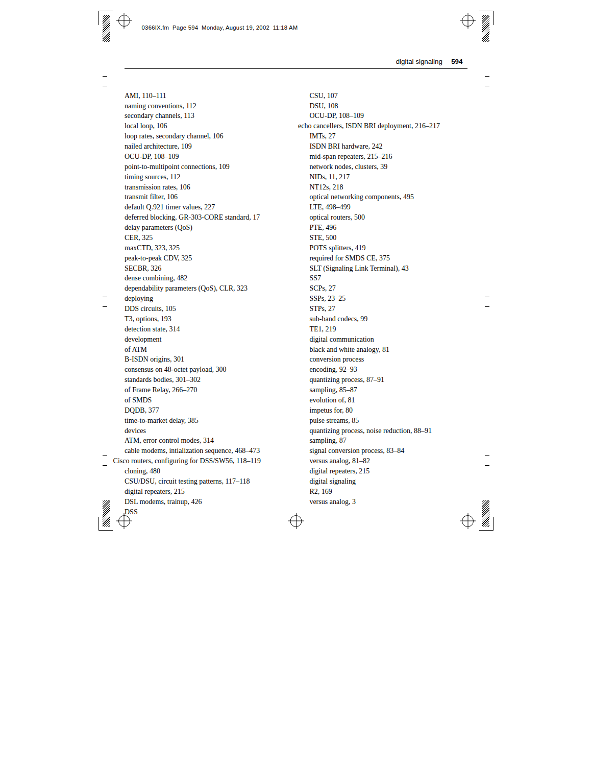0366IX.fm Page 594 Monday, August 19, 2002 11:18 AM
digital signaling594
AMI, 110–111
naming conventions, 112
secondary channels, 113
local loop, 106
loop rates, secondary channel, 106
nailed architecture, 109
OCU-DP, 108–109
point-to-multipoint connections, 109
timing sources, 112
transmission rates, 106
transmit filter, 106
default Q.921 timer values, 227
deferred blocking, GR-303-CORE standard, 17
delay parameters (QoS)
CER, 325
maxCTD, 323, 325
peak-to-peak CDV, 325
SECBR, 326
dense combining, 482
dependability parameters (QoS), CLR, 323
deploying
DDS circuits, 105
T3, options, 193
detection state, 314
development
of ATM
B-ISDN origins, 301
consensus on 48-octet payload, 300
standards bodies, 301–302
of Frame Relay, 266–270
of SMDS
DQDB, 377
time-to-market delay, 385
devices
ATM, error control modes, 314
cable modems, intialization sequence, 468–473
Cisco routers, configuring for DSS/SW56, 118–119
cloning, 480
CSU/DSU, circuit testing patterns, 117–118
digital repeaters, 215
DSL modems, trainup, 426
DSS
CSU, 107
DSU, 108
OCU-DP, 108–109
echo cancellers, ISDN BRI deployment, 216–217
IMTs, 27
ISDN BRI hardware, 242
mid-span repeaters, 215–216
network nodes, clusters, 39
NIDs, 11, 217
NT12s, 218
optical networking components, 495
LTE, 498–499
optical routers, 500
PTE, 496
STE, 500
POTS splitters, 419
required for SMDS CE, 375
SLT (Signaling Link Terminal), 43
SS7
SCPs, 27
SSPs, 23–25
STPs, 27
sub-band codecs, 99
TE1, 219
digital communication
black and white analogy, 81
conversion process
encoding, 92–93
quantizing process, 87–91
sampling, 85–87
evolution of, 81
impetus for, 80
pulse streams, 85
quantizing process, noise reduction, 88–91
sampling, 87
signal conversion process, 83–84
versus analog, 81–82
digital repeaters, 215
digital signaling
R2, 169
versus analog, 3